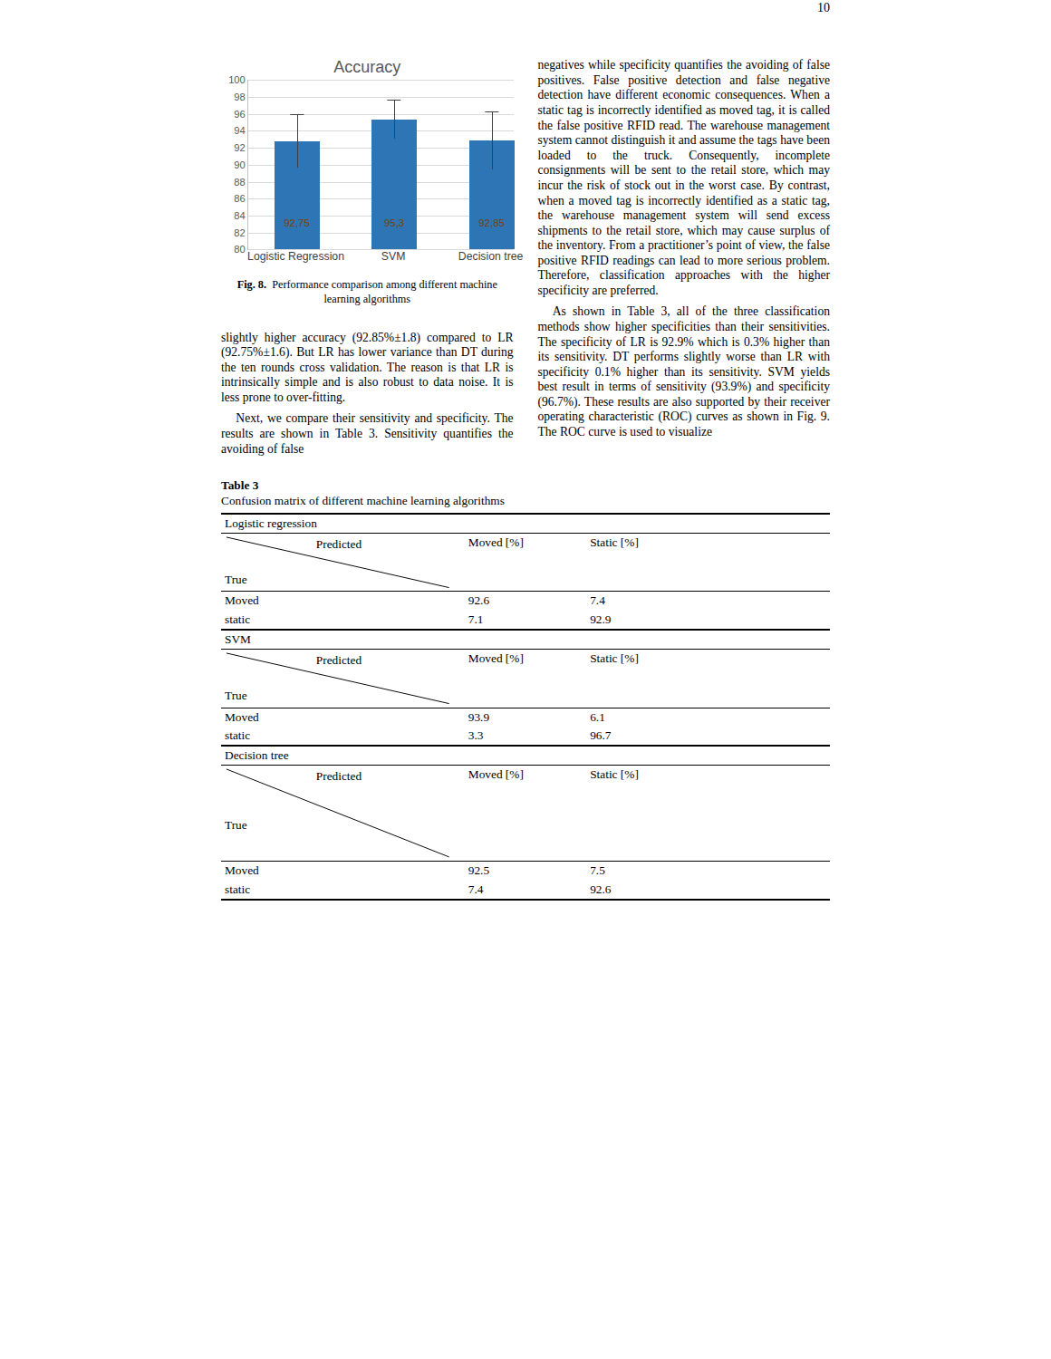10
Accuracy
100
98
96
94
92
90
88
86
84
82
80
92,75
95,3
92,85
Logistic Regression SVM Decision tree
Fig. 8. Performance comparison among different machine learning algorithms
slightly higher accuracy (92.85%±1.8) compared to LR (92.75%±1.6). But LR has lower variance than DT during the ten rounds cross validation. The reason is that LR is intrinsically simple and is also robust to data noise. It is less prone to over-fitting.
Next, we compare their sensitivity and specificity. The results are shown in Table 3. Sensitivity quantifies the avoiding of false
negatives while specificity quantifies the avoiding of false positives. False positive detection and false negative detection have different economic consequences. When a static tag is incorrectly identified as moved tag, it is called the false positive RFID read. The warehouse management system cannot distinguish it and assume the tags have been loaded to the truck. Consequently, incomplete consignments will be sent to the retail store, which may incur the risk of stock out in the worst case. By contrast, when a moved tag is incorrectly identified as a static tag, the warehouse management system will send excess shipments to the retail store, which may cause surplus of the inventory. From a practitioner’s point of view, the false positive RFID readings can lead to more serious problem. Therefore, classification approaches with the higher specificity are preferred.
As shown in Table 3, all of the three classification methods show higher specificities than their sensitivities. The specificity of LR is 92.9% which is 0.3% higher than its sensitivity. DT performs slightly worse than LR with specificity 0.1% higher than its sensitivity. SVM yields best result in terms of sensitivity (93.9%) and specificity (96.7%). These results are also supported by their receiver operating characteristic (ROC) curves as shown in Fig. 9. The ROC curve is used to visualize
Table 3
Confusion matrix of different machine learning algorithms
| Logistic regression |
| Predicted True | Moved [%] | Static [%] | |
| Moved | 92.6 | 7.4 | |
| static | 7.1 | 92.9 | |
| SVM |
| Predicted True | Moved [%] | Static [%] | |
| Moved | 93.9 | 6.1 | |
| static | 3.3 | 96.7 | |
| Decision tree |
| Predicted True | Moved [%] | Static [%] | |
| Moved | 92.5 | 7.5 | |
| static | 7.4 | 92.6 | |